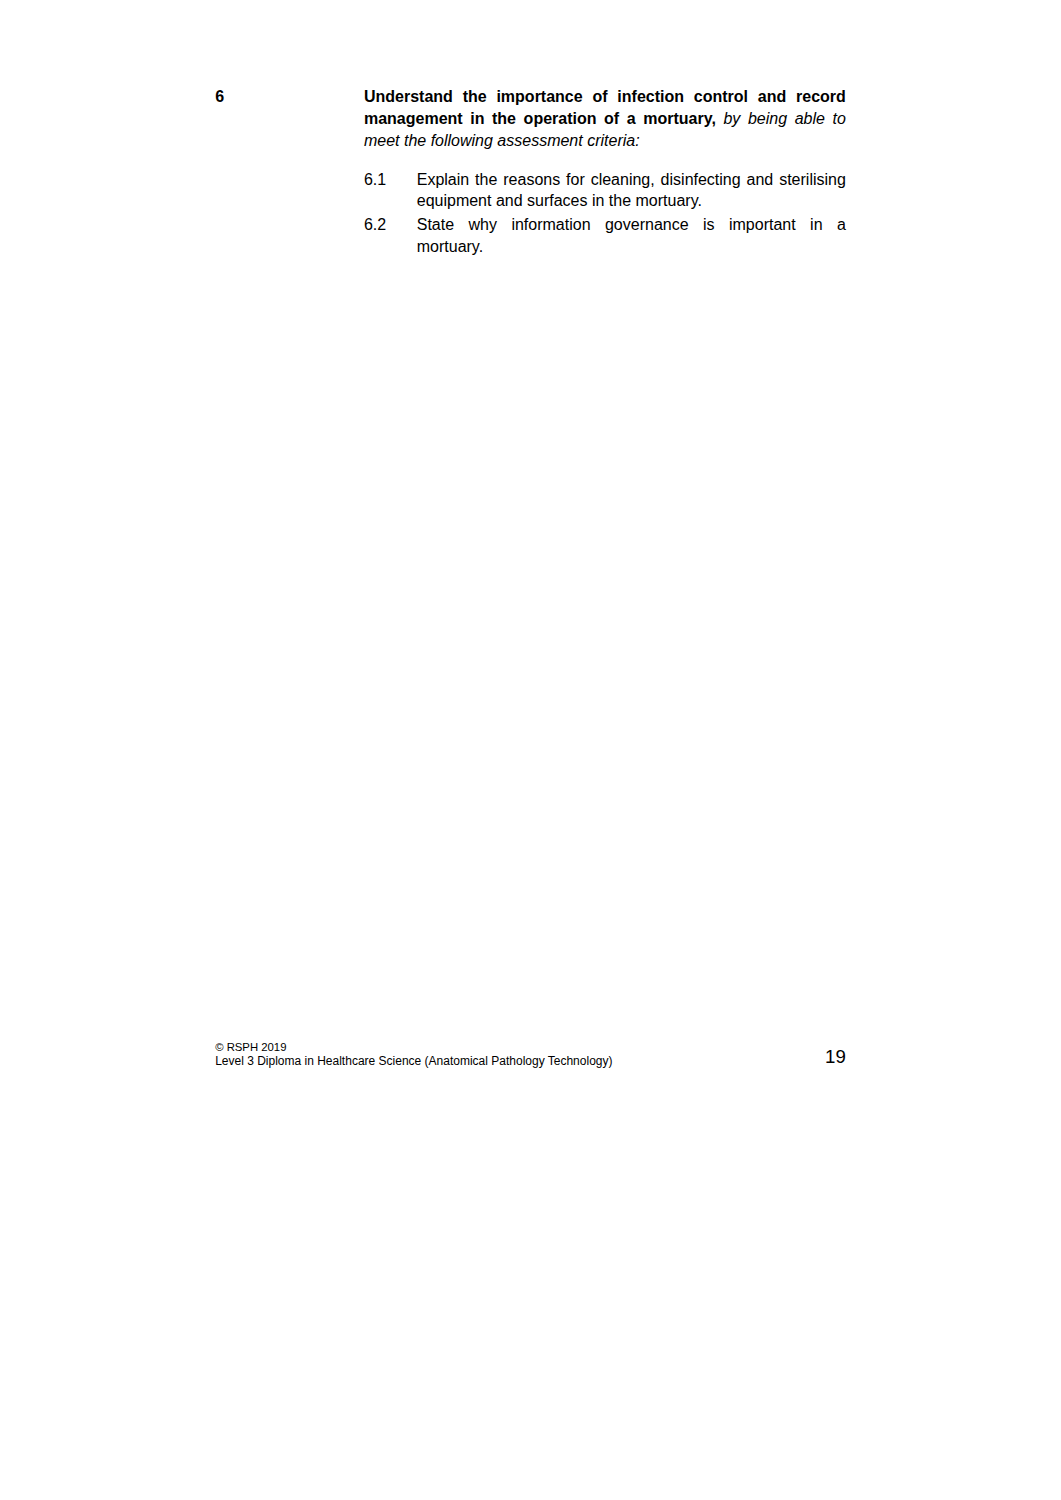6
Understand the importance of infection control and record management in the operation of a mortuary, by being able to meet the following assessment criteria:
6.1
Explain the reasons for cleaning, disinfecting and sterilising equipment and surfaces in the mortuary.
6.2
State why information governance is important in a mortuary.
© RSPH 2019
Level 3 Diploma in Healthcare Science (Anatomical Pathology Technology)
19